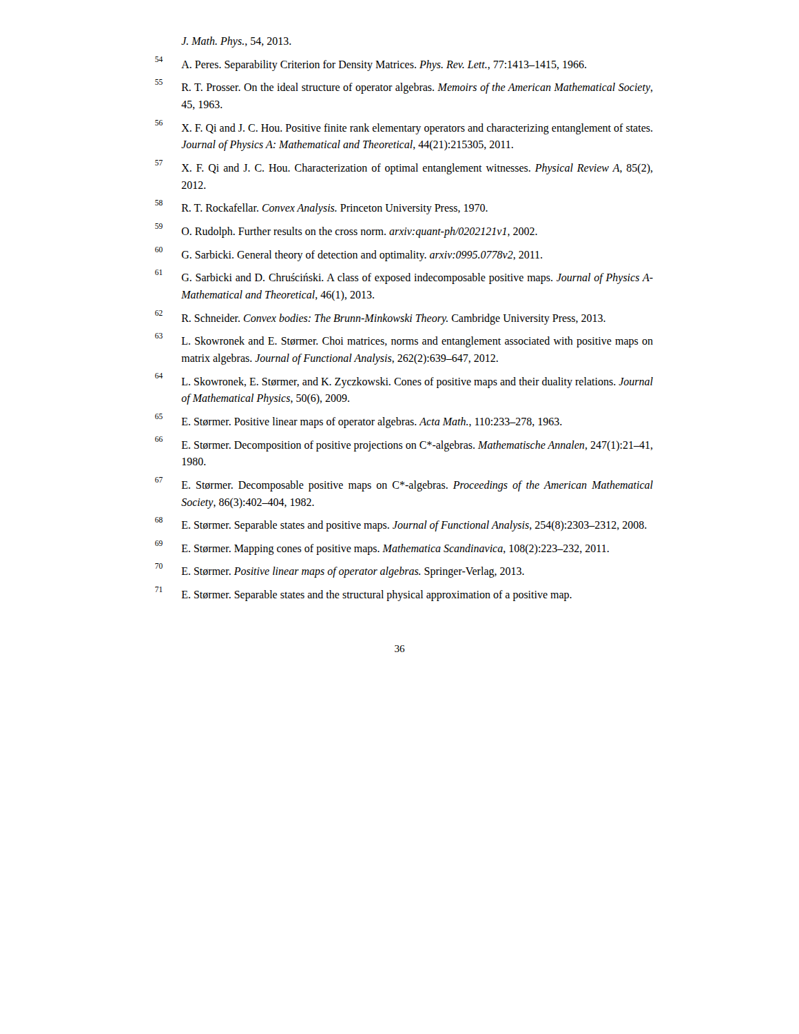J. Math. Phys., 54, 2013.
A. Peres. Separability Criterion for Density Matrices. Phys. Rev. Lett., 77:1413–1415, 1966.
R. T. Prosser. On the ideal structure of operator algebras. Memoirs of the American Mathematical Society, 45, 1963.
X. F. Qi and J. C. Hou. Positive finite rank elementary operators and characterizing entanglement of states. Journal of Physics A: Mathematical and Theoretical, 44(21):215305, 2011.
X. F. Qi and J. C. Hou. Characterization of optimal entanglement witnesses. Physical Review A, 85(2), 2012.
R. T. Rockafellar. Convex Analysis. Princeton University Press, 1970.
O. Rudolph. Further results on the cross norm. arxiv:quant-ph/0202121v1, 2002.
G. Sarbicki. General theory of detection and optimality. arxiv:0995.0778v2, 2011.
G. Sarbicki and D. Chruściński. A class of exposed indecomposable positive maps. Journal of Physics A-Mathematical and Theoretical, 46(1), 2013.
R. Schneider. Convex bodies: The Brunn-Minkowski Theory. Cambridge University Press, 2013.
L. Skowronek and E. Størmer. Choi matrices, norms and entanglement associated with positive maps on matrix algebras. Journal of Functional Analysis, 262(2):639–647, 2012.
L. Skowronek, E. Størmer, and K. Zyczkowski. Cones of positive maps and their duality relations. Journal of Mathematical Physics, 50(6), 2009.
E. Størmer. Positive linear maps of operator algebras. Acta Math., 110:233–278, 1963.
E. Størmer. Decomposition of positive projections on C*-algebras. Mathematische Annalen, 247(1):21–41, 1980.
E. Størmer. Decomposable positive maps on C*-algebras. Proceedings of the American Mathematical Society, 86(3):402–404, 1982.
E. Størmer. Separable states and positive maps. Journal of Functional Analysis, 254(8):2303–2312, 2008.
E. Størmer. Mapping cones of positive maps. Mathematica Scandinavica, 108(2):223–232, 2011.
E. Størmer. Positive linear maps of operator algebras. Springer-Verlag, 2013.
E. Størmer. Separable states and the structural physical approximation of a positive map.
36